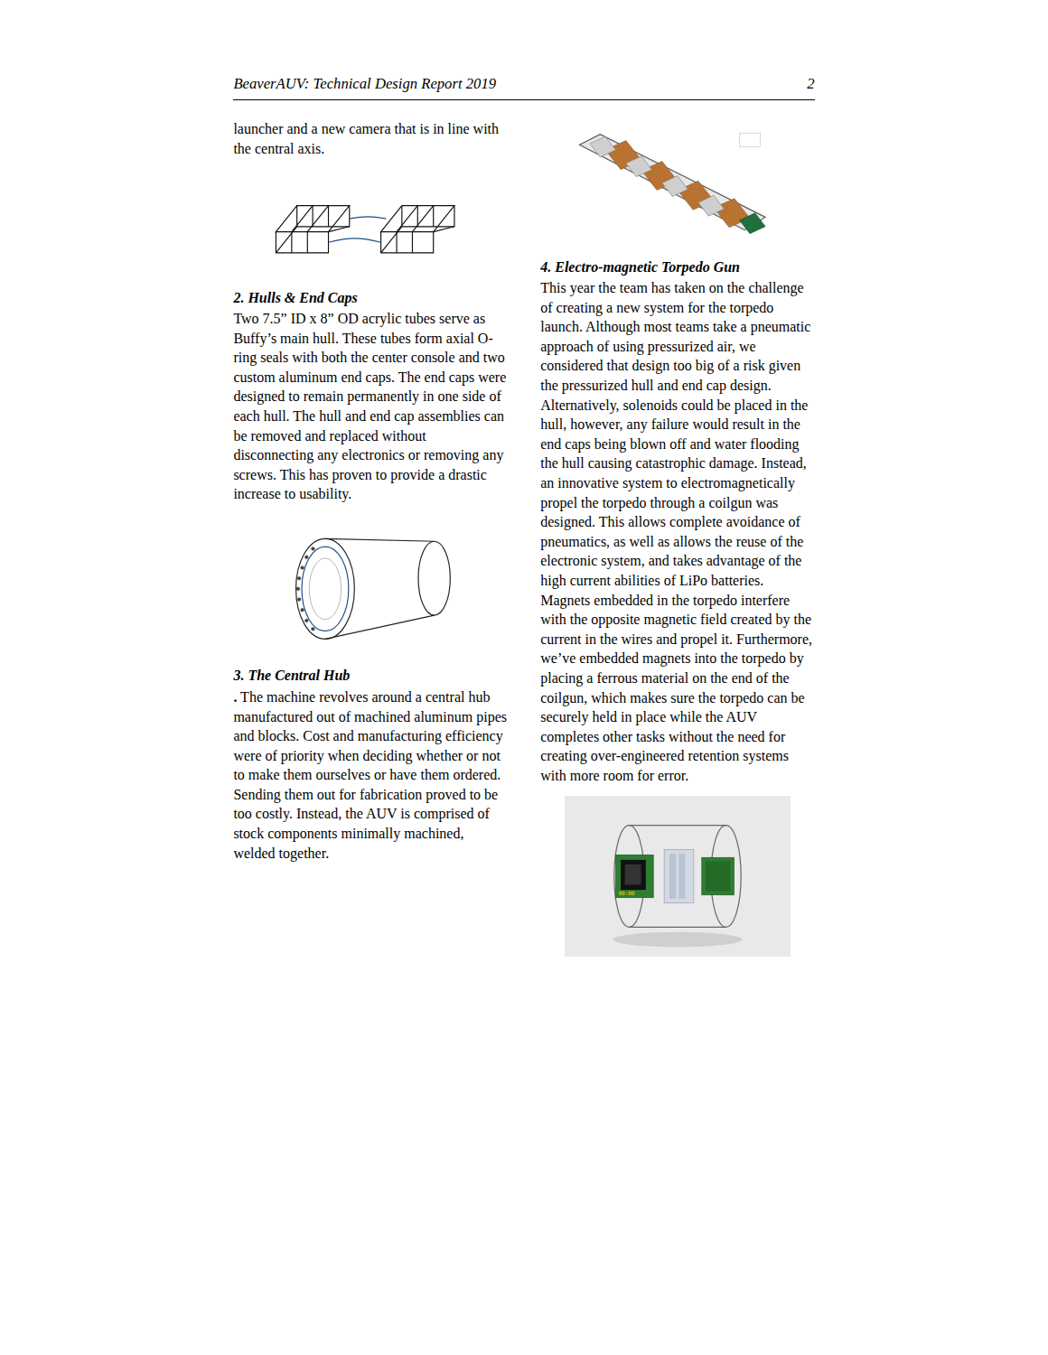BeaverAUV: Technical Design Report 2019 2
launcher and a new camera that is in line with the central axis.
2. Hulls & End Caps
Two 7.5” ID x 8” OD acrylic tubes serve as Buffy’s main hull. These tubes form axial O-ring seals with both the center console and two custom aluminum end caps. The end caps were designed to remain permanently in one side of each hull. The hull and end cap assemblies can be removed and replaced without disconnecting any electronics or removing any screws. This has proven to provide a drastic increase to usability.
3. The Central Hub
. The machine revolves around a central hub manufactured out of machined aluminum pipes and blocks. Cost and manufacturing efficiency were of priority when deciding whether or not to make them ourselves or have them ordered. Sending them out for fabrication proved to be too costly. Instead, the AUV is comprised of stock components minimally machined, welded together.
4. Electro-magnetic Torpedo Gun
This year the team has taken on the challenge of creating a new system for the torpedo launch. Although most teams take a pneumatic approach of using pressurized air, we considered that design too big of a risk given the pressurized hull and end cap design. Alternatively, solenoids could be placed in the hull, however, any failure would result in the end caps being blown off and water flooding the hull causing catastrophic damage. Instead, an innovative system to electromagnetically propel the torpedo through a coilgun was designed. This allows complete avoidance of pneumatics, as well as allows the reuse of the electronic system, and takes advantage of the high current abilities of LiPo batteries. Magnets embedded in the torpedo interfere with the opposite magnetic field created by the current in the wires and propel it. Furthermore, we’ve embedded magnets into the torpedo by placing a ferrous material on the end of the coilgun, which makes sure the torpedo can be securely held in place while the AUV completes other tasks without the need for creating over-engineered retention systems with more room for error.